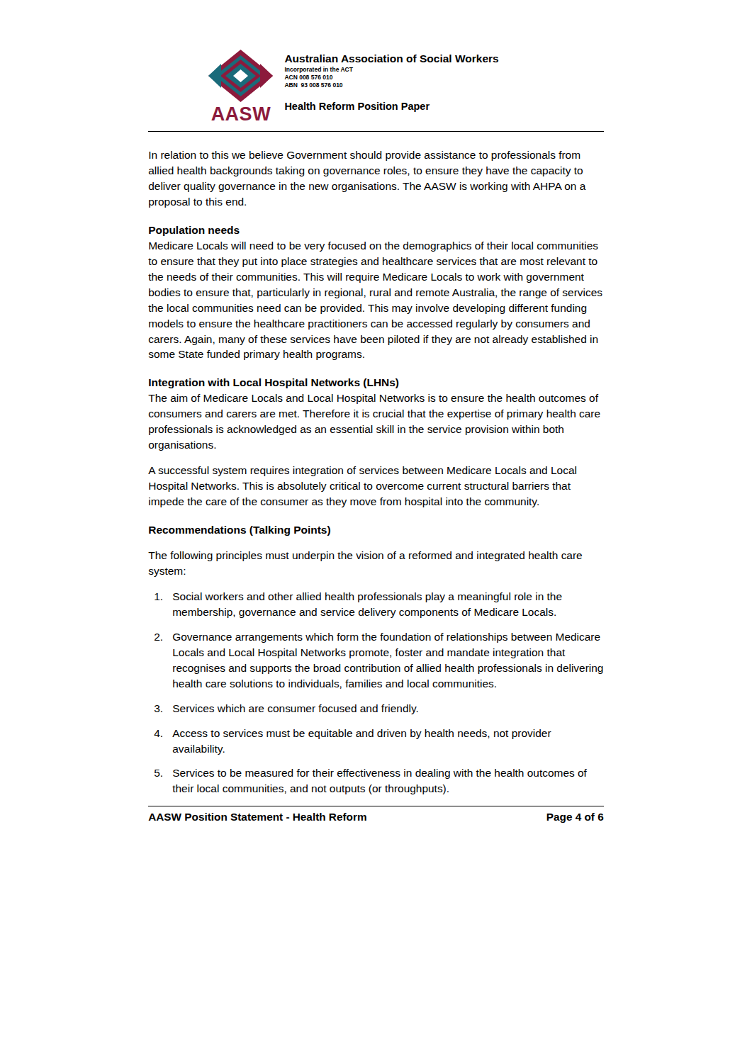AASW
Australian Association of Social Workers
Incorporated in the ACT
ACN 008 576 010
ABN 93 008 576 010
Health Reform Position Paper
In relation to this we believe Government should provide assistance to professionals from allied health backgrounds taking on governance roles, to ensure they have the capacity to deliver quality governance in the new organisations. The AASW is working with AHPA on a proposal to this end.
Population needs
Medicare Locals will need to be very focused on the demographics of their local communities to ensure that they put into place strategies and healthcare services that are most relevant to the needs of their communities. This will require Medicare Locals to work with government bodies to ensure that, particularly in regional, rural and remote Australia, the range of services the local communities need can be provided. This may involve developing different funding models to ensure the healthcare practitioners can be accessed regularly by consumers and carers. Again, many of these services have been piloted if they are not already established in some State funded primary health programs.
Integration with Local Hospital Networks (LHNs)
The aim of Medicare Locals and Local Hospital Networks is to ensure the health outcomes of consumers and carers are met. Therefore it is crucial that the expertise of primary health care professionals is acknowledged as an essential skill in the service provision within both organisations.
A successful system requires integration of services between Medicare Locals and Local Hospital Networks. This is absolutely critical to overcome current structural barriers that impede the care of the consumer as they move from hospital into the community.
Recommendations (Talking Points)
The following principles must underpin the vision of a reformed and integrated health care system:
Social workers and other allied health professionals play a meaningful role in the membership, governance and service delivery components of Medicare Locals.
Governance arrangements which form the foundation of relationships between Medicare Locals and Local Hospital Networks promote, foster and mandate integration that recognises and supports the broad contribution of allied health professionals in delivering health care solutions to individuals, families and local communities.
Services which are consumer focused and friendly.
Access to services must be equitable and driven by health needs, not provider availability.
Services to be measured for their effectiveness in dealing with the health outcomes of their local communities, and not outputs (or throughputs).
AASW Position Statement - Health Reform Page 4 of 6